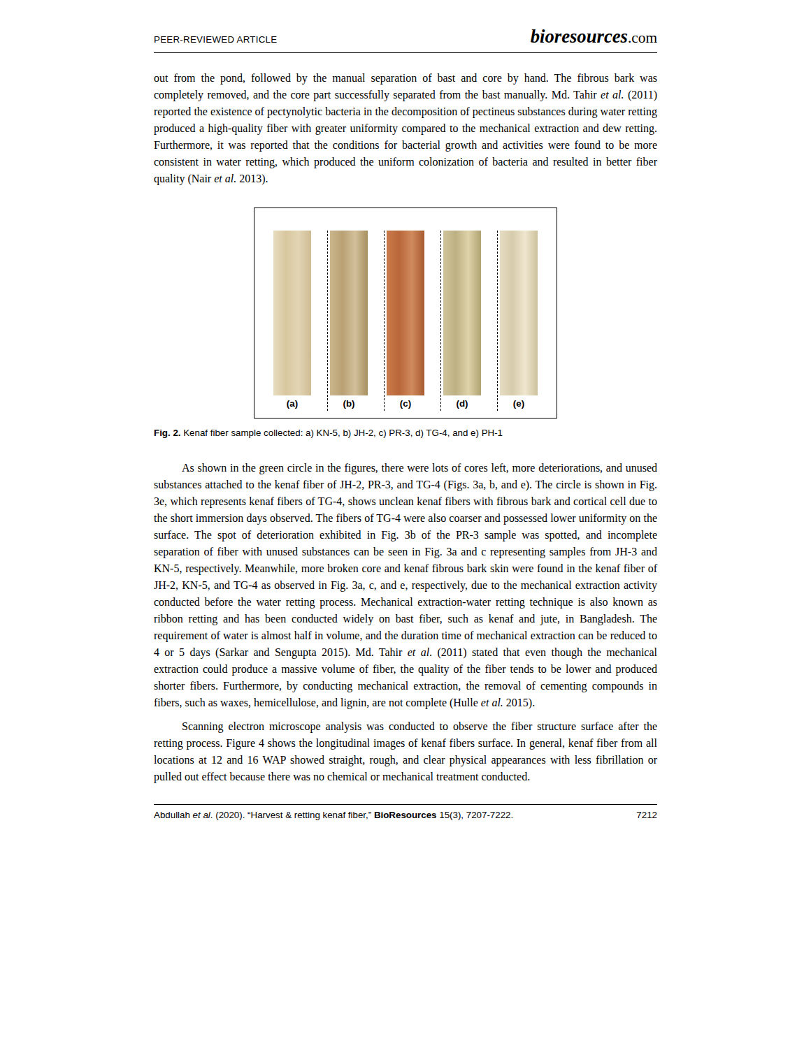PEER-REVIEWED ARTICLE
bioresources.com
out from the pond, followed by the manual separation of bast and core by hand. The fibrous bark was completely removed, and the core part successfully separated from the bast manually. Md. Tahir et al. (2011) reported the existence of pectynolytic bacteria in the decomposition of pectineus substances during water retting produced a high-quality fiber with greater uniformity compared to the mechanical extraction and dew retting. Furthermore, it was reported that the conditions for bacterial growth and activities were found to be more consistent in water retting, which produced the uniform colonization of bacteria and resulted in better fiber quality (Nair et al. 2013).
(a)
(b)
(c)
(d)
(e)
Fig. 2. Kenaf fiber sample collected: a) KN-5, b) JH-2, c) PR-3, d) TG-4, and e) PH-1
As shown in the green circle in the figures, there were lots of cores left, more deteriorations, and unused substances attached to the kenaf fiber of JH-2, PR-3, and TG-4 (Figs. 3a, b, and e). The circle is shown in Fig. 3e, which represents kenaf fibers of TG-4, shows unclean kenaf fibers with fibrous bark and cortical cell due to the short immersion days observed. The fibers of TG-4 were also coarser and possessed lower uniformity on the surface. The spot of deterioration exhibited in Fig. 3b of the PR-3 sample was spotted, and incomplete separation of fiber with unused substances can be seen in Fig. 3a and c representing samples from JH-3 and KN-5, respectively. Meanwhile, more broken core and kenaf fibrous bark skin were found in the kenaf fiber of JH-2, KN-5, and TG-4 as observed in Fig. 3a, c, and e, respectively, due to the mechanical extraction activity conducted before the water retting process. Mechanical extraction-water retting technique is also known as ribbon retting and has been conducted widely on bast fiber, such as kenaf and jute, in Bangladesh. The requirement of water is almost half in volume, and the duration time of mechanical extraction can be reduced to 4 or 5 days (Sarkar and Sengupta 2015). Md. Tahir et al. (2011) stated that even though the mechanical extraction could produce a massive volume of fiber, the quality of the fiber tends to be lower and produced shorter fibers. Furthermore, by conducting mechanical extraction, the removal of cementing compounds in fibers, such as waxes, hemicellulose, and lignin, are not complete (Hulle et al. 2015).
Scanning electron microscope analysis was conducted to observe the fiber structure surface after the retting process. Figure 4 shows the longitudinal images of kenaf fibers surface. In general, kenaf fiber from all locations at 12 and 16 WAP showed straight, rough, and clear physical appearances with less fibrillation or pulled out effect because there was no chemical or mechanical treatment conducted.
Abdullah et al. (2020). “Harvest & retting kenaf fiber,” BioResources 15(3), 7207-7222.
7212